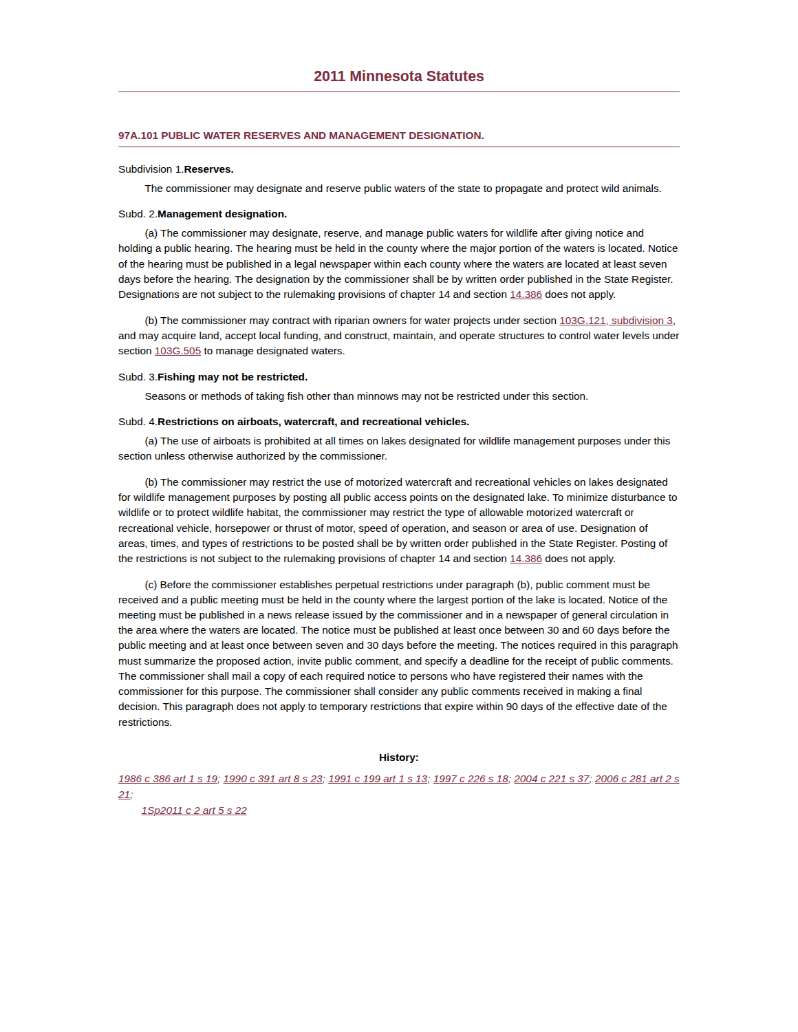2011 Minnesota Statutes
97A.101 PUBLIC WATER RESERVES AND MANAGEMENT DESIGNATION.
Subdivision 1. Reserves.
The commissioner may designate and reserve public waters of the state to propagate and protect wild animals.
Subd. 2. Management designation.
(a) The commissioner may designate, reserve, and manage public waters for wildlife after giving notice and holding a public hearing. The hearing must be held in the county where the major portion of the waters is located. Notice of the hearing must be published in a legal newspaper within each county where the waters are located at least seven days before the hearing. The designation by the commissioner shall be by written order published in the State Register. Designations are not subject to the rulemaking provisions of chapter 14 and section 14.386 does not apply.
(b) The commissioner may contract with riparian owners for water projects under section 103G.121, subdivision 3, and may acquire land, accept local funding, and construct, maintain, and operate structures to control water levels under section 103G.505 to manage designated waters.
Subd. 3. Fishing may not be restricted.
Seasons or methods of taking fish other than minnows may not be restricted under this section.
Subd. 4. Restrictions on airboats, watercraft, and recreational vehicles.
(a) The use of airboats is prohibited at all times on lakes designated for wildlife management purposes under this section unless otherwise authorized by the commissioner.
(b) The commissioner may restrict the use of motorized watercraft and recreational vehicles on lakes designated for wildlife management purposes by posting all public access points on the designated lake. To minimize disturbance to wildlife or to protect wildlife habitat, the commissioner may restrict the type of allowable motorized watercraft or recreational vehicle, horsepower or thrust of motor, speed of operation, and season or area of use. Designation of areas, times, and types of restrictions to be posted shall be by written order published in the State Register. Posting of the restrictions is not subject to the rulemaking provisions of chapter 14 and section 14.386 does not apply.
(c) Before the commissioner establishes perpetual restrictions under paragraph (b), public comment must be received and a public meeting must be held in the county where the largest portion of the lake is located. Notice of the meeting must be published in a news release issued by the commissioner and in a newspaper of general circulation in the area where the waters are located. The notice must be published at least once between 30 and 60 days before the public meeting and at least once between seven and 30 days before the meeting. The notices required in this paragraph must summarize the proposed action, invite public comment, and specify a deadline for the receipt of public comments. The commissioner shall mail a copy of each required notice to persons who have registered their names with the commissioner for this purpose. The commissioner shall consider any public comments received in making a final decision. This paragraph does not apply to temporary restrictions that expire within 90 days of the effective date of the restrictions.
History:
1986 c 386 art 1 s 19; 1990 c 391 art 8 s 23; 1991 c 199 art 1 s 13; 1997 c 226 s 18; 2004 c 221 s 37; 2006 c 281 art 2 s 21; 1Sp2011 c 2 art 5 s 22